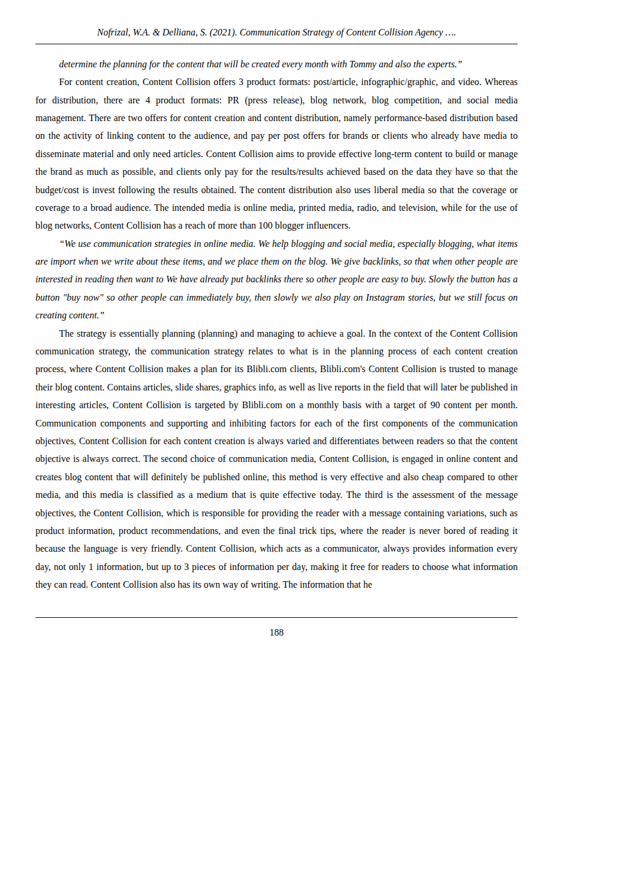Nofrizal, W.A. & Delliana, S. (2021). Communication Strategy of Content Collision Agency ….
determine the planning for the content that will be created every month with Tommy and also the experts.”
For content creation, Content Collision offers 3 product formats: post/article, infographic/graphic, and video. Whereas for distribution, there are 4 product formats: PR (press release), blog network, blog competition, and social media management. There are two offers for content creation and content distribution, namely performance-based distribution based on the activity of linking content to the audience, and pay per post offers for brands or clients who already have media to disseminate material and only need articles. Content Collision aims to provide effective long-term content to build or manage the brand as much as possible, and clients only pay for the results/results achieved based on the data they have so that the budget/cost is invest following the results obtained. The content distribution also uses liberal media so that the coverage or coverage to a broad audience. The intended media is online media, printed media, radio, and television, while for the use of blog networks, Content Collision has a reach of more than 100 blogger influencers.
“We use communication strategies in online media. We help blogging and social media, especially blogging, what items are import when we write about these items, and we place them on the blog. We give backlinks, so that when other people are interested in reading then want to We have already put backlinks there so other people are easy to buy. Slowly the button has a button "buy now" so other people can immediately buy, then slowly we also play on Instagram stories, but we still focus on creating content.”
The strategy is essentially planning (planning) and managing to achieve a goal. In the context of the Content Collision communication strategy, the communication strategy relates to what is in the planning process of each content creation process, where Content Collision makes a plan for its Blibli.com clients, Blibli.com's Content Collision is trusted to manage their blog content. Contains articles, slide shares, graphics info, as well as live reports in the field that will later be published in interesting articles, Content Collision is targeted by Blibli.com on a monthly basis with a target of 90 content per month. Communication components and supporting and inhibiting factors for each of the first components of the communication objectives, Content Collision for each content creation is always varied and differentiates between readers so that the content objective is always correct. The second choice of communication media, Content Collision, is engaged in online content and creates blog content that will definitely be published online, this method is very effective and also cheap compared to other media, and this media is classified as a medium that is quite effective today. The third is the assessment of the message objectives, the Content Collision, which is responsible for providing the reader with a message containing variations, such as product information, product recommendations, and even the final trick tips, where the reader is never bored of reading it because the language is very friendly. Content Collision, which acts as a communicator, always provides information every day, not only 1 information, but up to 3 pieces of information per day, making it free for readers to choose what information they can read. Content Collision also has its own way of writing. The information that he
188